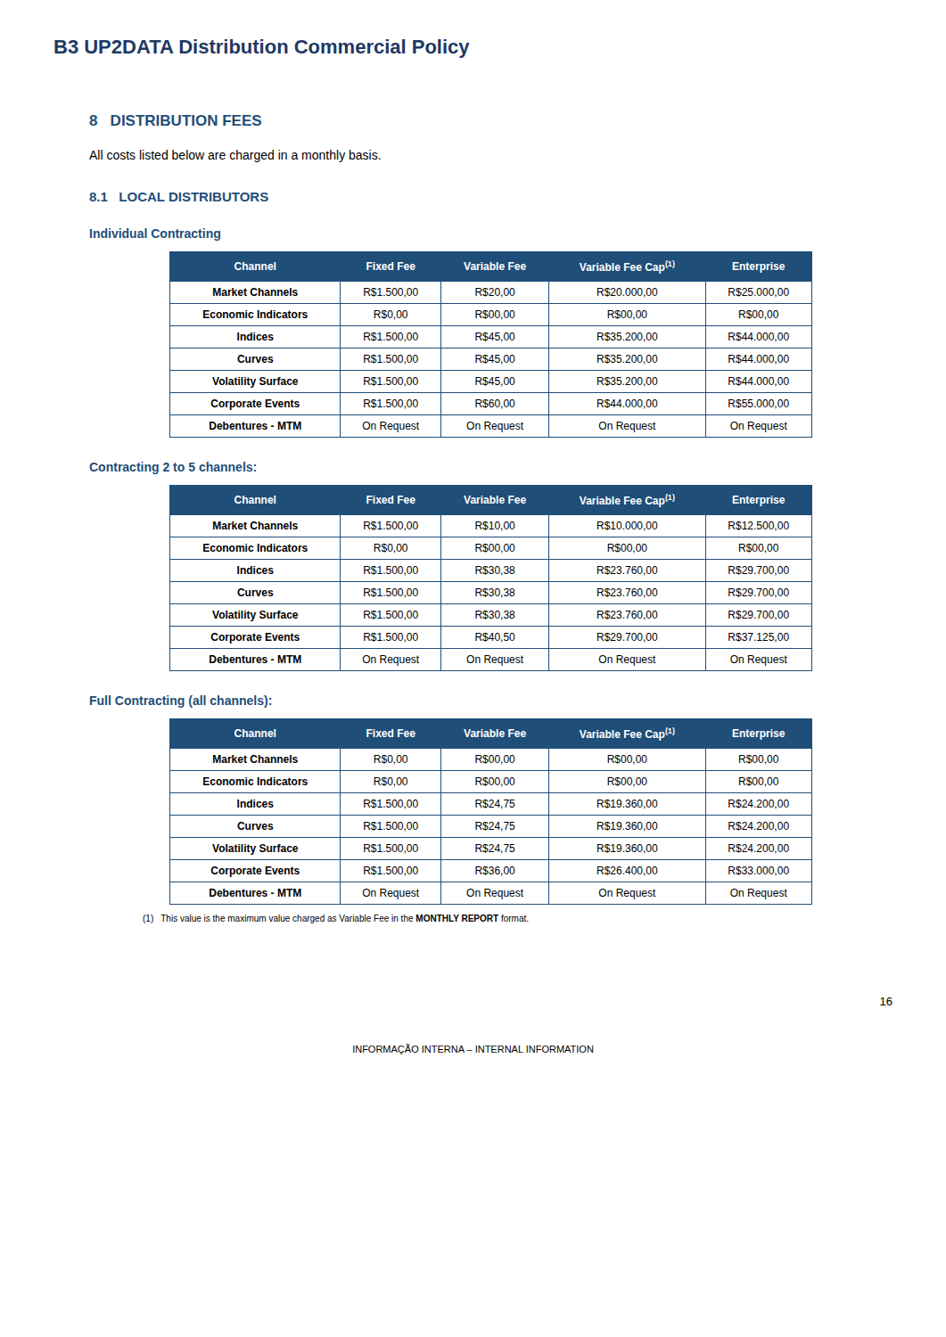B3 UP2DATA Distribution Commercial Policy
8 DISTRIBUTION FEES
All costs listed below are charged in a monthly basis.
8.1 LOCAL DISTRIBUTORS
Individual Contracting
| Channel | Fixed Fee | Variable Fee | Variable Fee Cap (1) | Enterprise |
| --- | --- | --- | --- | --- |
| Market Channels | R$1.500,00 | R$20,00 | R$20.000,00 | R$25.000,00 |
| Economic Indicators | R$0,00 | R$00,00 | R$00,00 | R$00,00 |
| Indices | R$1.500,00 | R$45,00 | R$35.200,00 | R$44.000,00 |
| Curves | R$1.500,00 | R$45,00 | R$35.200,00 | R$44.000,00 |
| Volatility Surface | R$1.500,00 | R$45,00 | R$35.200,00 | R$44.000,00 |
| Corporate Events | R$1.500,00 | R$60,00 | R$44.000,00 | R$55.000,00 |
| Debentures - MTM | On Request | On Request | On Request | On Request |
Contracting 2 to 5 channels:
| Channel | Fixed Fee | Variable Fee | Variable Fee Cap (1) | Enterprise |
| --- | --- | --- | --- | --- |
| Market Channels | R$1.500,00 | R$10,00 | R$10.000,00 | R$12.500,00 |
| Economic Indicators | R$0,00 | R$00,00 | R$00,00 | R$00,00 |
| Indices | R$1.500,00 | R$30,38 | R$23.760,00 | R$29.700,00 |
| Curves | R$1.500,00 | R$30,38 | R$23.760,00 | R$29.700,00 |
| Volatility Surface | R$1.500,00 | R$30,38 | R$23.760,00 | R$29.700,00 |
| Corporate Events | R$1.500,00 | R$40,50 | R$29.700,00 | R$37.125,00 |
| Debentures - MTM | On Request | On Request | On Request | On Request |
Full Contracting (all channels):
| Channel | Fixed Fee | Variable Fee | Variable Fee Cap (1) | Enterprise |
| --- | --- | --- | --- | --- |
| Market Channels | R$0,00 | R$00,00 | R$00,00 | R$00,00 |
| Economic Indicators | R$0,00 | R$00,00 | R$00,00 | R$00,00 |
| Indices | R$1.500,00 | R$24,75 | R$19.360,00 | R$24.200,00 |
| Curves | R$1.500,00 | R$24,75 | R$19.360,00 | R$24.200,00 |
| Volatility Surface | R$1.500,00 | R$24,75 | R$19.360,00 | R$24.200,00 |
| Corporate Events | R$1.500,00 | R$36,00 | R$26.400,00 | R$33.000,00 |
| Debentures - MTM | On Request | On Request | On Request | On Request |
(1) This value is the maximum value charged as Variable Fee in the MONTHLY REPORT format.
16
INFORMAÇÃO INTERNA – INTERNAL INFORMATION